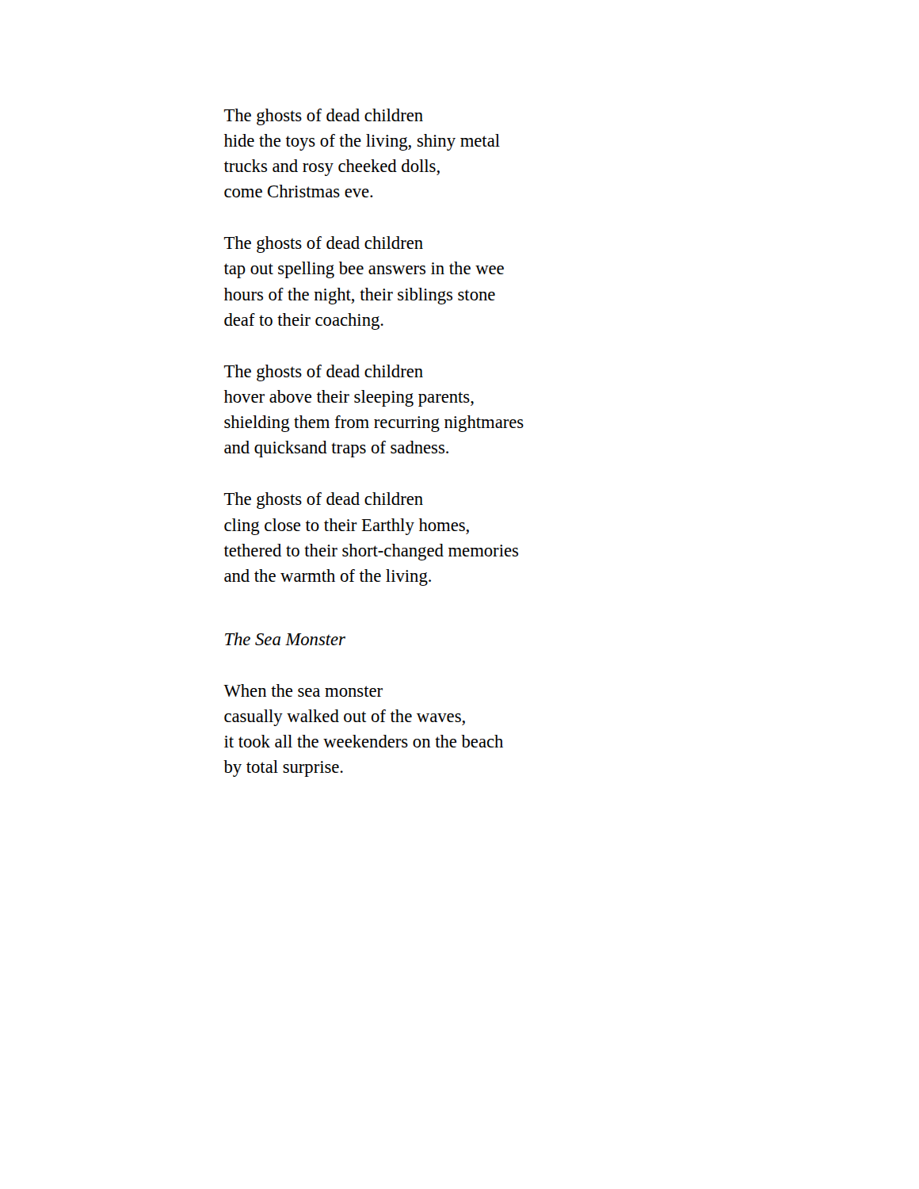The ghosts of dead children
hide the toys of the living, shiny metal
trucks and rosy cheeked dolls,
come Christmas eve.
The ghosts of dead children
tap out spelling bee answers in the wee
hours of the night, their siblings stone
deaf to their coaching.
The ghosts of dead children
hover above their sleeping parents,
shielding them from recurring nightmares
and quicksand traps of sadness.
The ghosts of dead children
cling close to their Earthly homes,
tethered to their short-changed memories
and the warmth of the living.
The Sea Monster
When the sea monster
casually walked out of the waves,
it took all the weekenders on the beach
by total surprise.